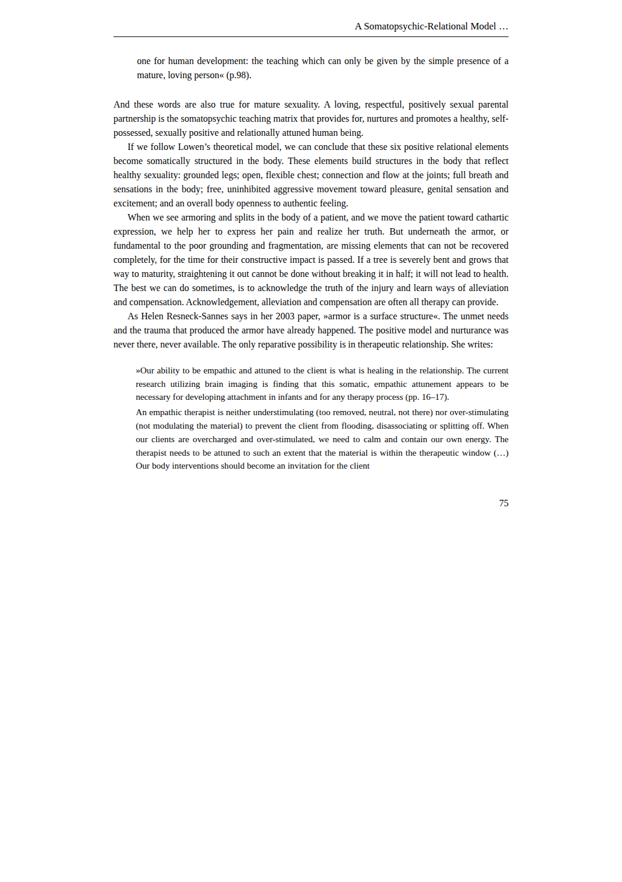A Somatopsychic-Relational Model …
one for human development: the teaching which can only be given by the simple presence of a mature, loving person« (p.98).
And these words are also true for mature sexuality. A loving, respectful, positively sexual parental partnership is the somatopsychic teaching matrix that provides for, nurtures and promotes a healthy, self-possessed, sexually positive and relationally attuned human being.
If we follow Lowen’s theoretical model, we can conclude that these six positive relational elements become somatically structured in the body. These elements build structures in the body that reflect healthy sexuality: grounded legs; open, flexible chest; connection and flow at the joints; full breath and sensations in the body; free, uninhibited aggressive movement toward pleasure, genital sensation and excitement; and an overall body openness to authentic feeling.
When we see armoring and splits in the body of a patient, and we move the patient toward cathartic expression, we help her to express her pain and realize her truth. But underneath the armor, or fundamental to the poor grounding and fragmentation, are missing elements that can not be recovered completely, for the time for their constructive impact is passed. If a tree is severely bent and grows that way to maturity, straightening it out cannot be done without breaking it in half; it will not lead to health. The best we can do sometimes, is to acknowledge the truth of the injury and learn ways of alleviation and compensation. Acknowledgement, alleviation and compensation are often all therapy can provide.
As Helen Resneck-Sannes says in her 2003 paper, »armor is a surface structure«. The unmet needs and the trauma that produced the armor have already happened. The positive model and nurturance was never there, never available. The only reparative possibility is in therapeutic relationship. She writes:
»Our ability to be empathic and attuned to the client is what is healing in the relationship. The current research utilizing brain imaging is finding that this somatic, empathic attunement appears to be necessary for developing attachment in infants and for any therapy process (pp. 16–17).
An empathic therapist is neither understimulating (too removed, neutral, not there) nor over-stimulating (not modulating the material) to prevent the client from flooding, disassociating or splitting off. When our clients are overcharged and over-stimulated, we need to calm and contain our own energy. The therapist needs to be attuned to such an extent that the material is within the therapeutic window (…) Our body interventions should become an invitation for the client
75